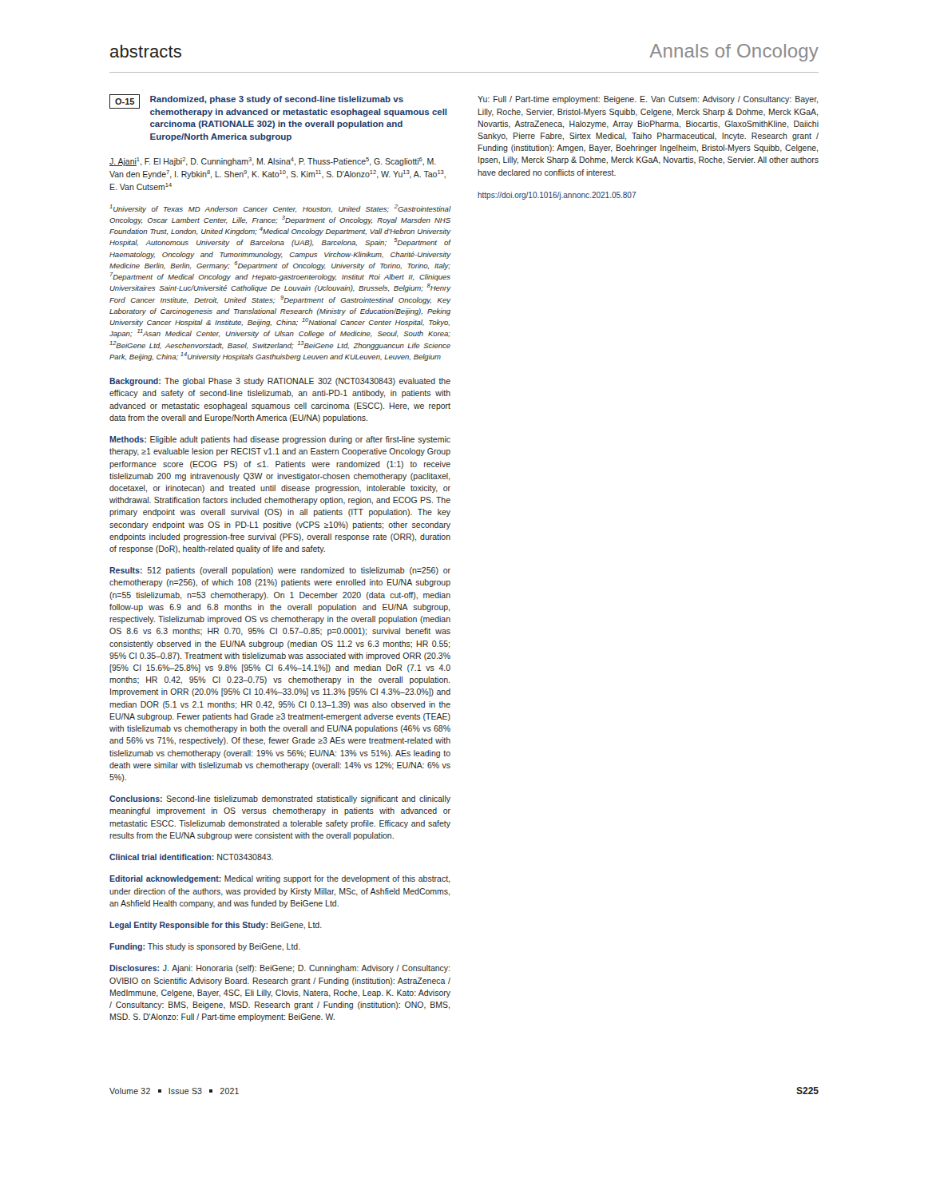abstracts
Annals of Oncology
O-15
Randomized, phase 3 study of second-line tislelizumab vs chemotherapy in advanced or metastatic esophageal squamous cell carcinoma (RATIONALE 302) in the overall population and Europe/North America subgroup
J. Ajani1, F. El Hajbi2, D. Cunningham3, M. Alsina4, P. Thuss-Patience5, G. Scagliotti6, M. Van den Eynde7, I. Rybkin8, L. Shen9, K. Kato10, S. Kim11, S. D'Alonzo12, W. Yu13, A. Tao13, E. Van Cutsem14
1University of Texas MD Anderson Cancer Center, Houston, United States; 2Gastrointestinal Oncology, Oscar Lambert Center, Lille, France; 3Department of Oncology, Royal Marsden NHS Foundation Trust, London, United Kingdom; 4Medical Oncology Department, Vall d'Hebron University Hospital, Autonomous University of Barcelona (UAB), Barcelona, Spain; 5Department of Haematology, Oncology and Tumorimmunology, Campus Virchow-Klinikum, Charité-University Medicine Berlin, Berlin, Germany; 6Department of Oncology, University of Torino, Torino, Italy; 7Department of Medical Oncology and Hepato-gastroenterology, Institut Roi Albert II, Cliniques Universitaires Saint-Luc/Université Catholique De Louvain (Uclouvain), Brussels, Belgium; 8Henry Ford Cancer Institute, Detroit, United States; 9Department of Gastrointestinal Oncology, Key Laboratory of Carcinogenesis and Translational Research (Ministry of Education/Beijing), Peking University Cancer Hospital & Institute, Beijing, China; 10National Cancer Center Hospital, Tokyo, Japan; 11Asan Medical Center, University of Ulsan College of Medicine, Seoul, South Korea; 12BeiGene Ltd, Aeschenvorstadt, Basel, Switzerland; 13BeiGene Ltd, Zhongguancun Life Science Park, Beijing, China; 14University Hospitals Gasthuisberg Leuven and KULeuven, Leuven, Belgium
Background: The global Phase 3 study RATIONALE 302 (NCT03430843) evaluated the efficacy and safety of second-line tislelizumab, an anti-PD-1 antibody, in patients with advanced or metastatic esophageal squamous cell carcinoma (ESCC). Here, we report data from the overall and Europe/North America (EU/NA) populations.
Methods: Eligible adult patients had disease progression during or after first-line systemic therapy, ≥1 evaluable lesion per RECIST v1.1 and an Eastern Cooperative Oncology Group performance score (ECOG PS) of ≤1. Patients were randomized (1:1) to receive tislelizumab 200 mg intravenously Q3W or investigator-chosen chemotherapy (paclitaxel, docetaxel, or irinotecan) and treated until disease progression, intolerable toxicity, or withdrawal. Stratification factors included chemotherapy option, region, and ECOG PS. The primary endpoint was overall survival (OS) in all patients (ITT population). The key secondary endpoint was OS in PD-L1 positive (vCPS ≥10%) patients; other secondary endpoints included progression-free survival (PFS), overall response rate (ORR), duration of response (DoR), health-related quality of life and safety.
Results: 512 patients (overall population) were randomized to tislelizumab (n=256) or chemotherapy (n=256), of which 108 (21%) patients were enrolled into EU/NA subgroup (n=55 tislelizumab, n=53 chemotherapy). On 1 December 2020 (data cut-off), median follow-up was 6.9 and 6.8 months in the overall population and EU/NA subgroup, respectively. Tislelizumab improved OS vs chemotherapy in the overall population (median OS 8.6 vs 6.3 months; HR 0.70, 95% CI 0.57–0.85; p=0.0001); survival benefit was consistently observed in the EU/NA subgroup (median OS 11.2 vs 6.3 months; HR 0.55; 95% CI 0.35–0.87). Treatment with tislelizumab was associated with improved ORR (20.3% [95% CI 15.6%–25.8%] vs 9.8% [95% CI 6.4%–14.1%]) and median DoR (7.1 vs 4.0 months; HR 0.42, 95% CI 0.23–0.75) vs chemotherapy in the overall population. Improvement in ORR (20.0% [95% CI 10.4%–33.0%] vs 11.3% [95% CI 4.3%–23.0%]) and median DOR (5.1 vs 2.1 months; HR 0.42, 95% CI 0.13–1.39) was also observed in the EU/NA subgroup. Fewer patients had Grade ≥3 treatment-emergent adverse events (TEAE) with tislelizumab vs chemotherapy in both the overall and EU/NA populations (46% vs 68% and 56% vs 71%, respectively). Of these, fewer Grade ≥3 AEs were treatment-related with tislelizumab vs chemotherapy (overall: 19% vs 56%; EU/NA: 13% vs 51%). AEs leading to death were similar with tislelizumab vs chemotherapy (overall: 14% vs 12%; EU/NA: 6% vs 5%).
Conclusions: Second-line tislelizumab demonstrated statistically significant and clinically meaningful improvement in OS versus chemotherapy in patients with advanced or metastatic ESCC. Tislelizumab demonstrated a tolerable safety profile. Efficacy and safety results from the EU/NA subgroup were consistent with the overall population.
Clinical trial identification: NCT03430843.
Editorial acknowledgement: Medical writing support for the development of this abstract, under direction of the authors, was provided by Kirsty Millar, MSc, of Ashfield MedComms, an Ashfield Health company, and was funded by BeiGene Ltd.
Legal Entity Responsible for this Study: BeiGene, Ltd.
Funding: This study is sponsored by BeiGene, Ltd.
Disclosures: J. Ajani: Honoraria (self): BeiGene; D. Cunningham: Advisory / Consultancy: OVIBIO on Scientific Advisory Board. Research grant / Funding (institution): AstraZeneca / MedImmune, Celgene, Bayer, 4SC, Eli Lilly, Clovis, Natera, Roche, Leap. K. Kato: Advisory / Consultancy: BMS, Beigene, MSD. Research grant / Funding (institution): ONO, BMS, MSD. S. D'Alonzo: Full / Part-time employment: BeiGene. W.
Yu: Full / Part-time employment: Beigene. E. Van Cutsem: Advisory / Consultancy: Bayer, Lilly, Roche, Servier, Bristol-Myers Squibb, Celgene, Merck Sharp & Dohme, Merck KGaA, Novartis, AstraZeneca, Halozyme, Array BioPharma, Biocartis, GlaxoSmithKline, Daiichi Sankyo, Pierre Fabre, Sirtex Medical, Taiho Pharmaceutical, Incyte. Research grant / Funding (institution): Amgen, Bayer, Boehringer Ingelheim, Bristol-Myers Squibb, Celgene, Ipsen, Lilly, Merck Sharp & Dohme, Merck KGaA, Novartis, Roche, Servier. All other authors have declared no conflicts of interest.
https://doi.org/10.1016/j.annonc.2021.05.807
Volume 32 Issue S3 2021
S225